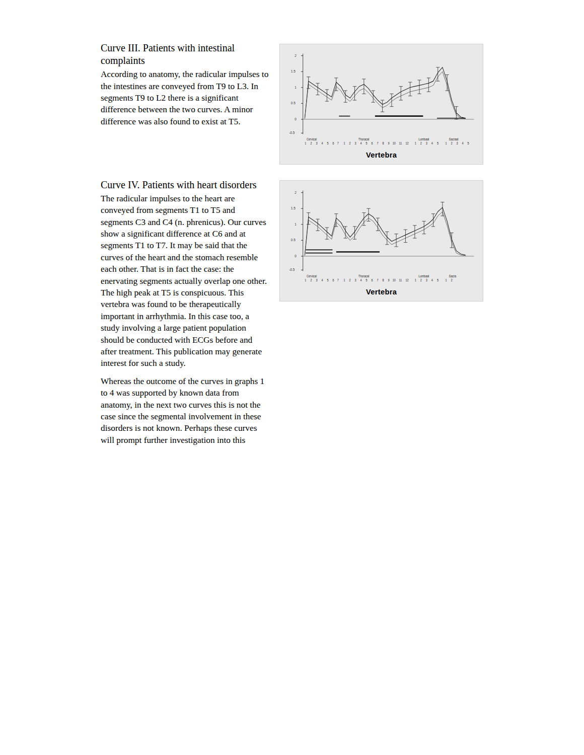Curve III. Patients with intestinal complaints
According to anatomy, the radicular impulses to the intestines are conveyed from T9 to L3. In segments T9 to L2 there is a significant difference between the two curves. A minor difference was also found to exist at T5.
2 1.5 1 0.5 0 -0.5 Cervical 1234567 Thoracal 123456789101112 Lumbaal 12345 Sacraal 12345
Vertebra
Curve IV. Patients with heart disorders
The radicular impulses to the heart are conveyed from segments T1 to T5 and segments C3 and C4 (n. phrenicus). Our curves show a significant difference at C6 and at segments T1 to T7. It may be said that the curves of the heart and the stomach resemble each other. That is in fact the case: the enervating segments actually overlap one other. The high peak at T5 is conspicuous. This vertebra was found to be therapeutically important in arrhythmia. In this case too, a study involving a large patient population should be conducted with ECGs before and after treatment. This publication may generate interest for such a study.
Whereas the outcome of the curves in graphs 1 to 4 was supported by known data from anatomy, in the next two curves this is not the case since the segmental involvement in these disorders is not known. Perhaps these curves will prompt further investigation into this
2 1.5 1 0.5 0 -0.5 Cervical 1234567 Thoracal 123456789101112 Lumbaal 12345 Sacra 12
Vertebra